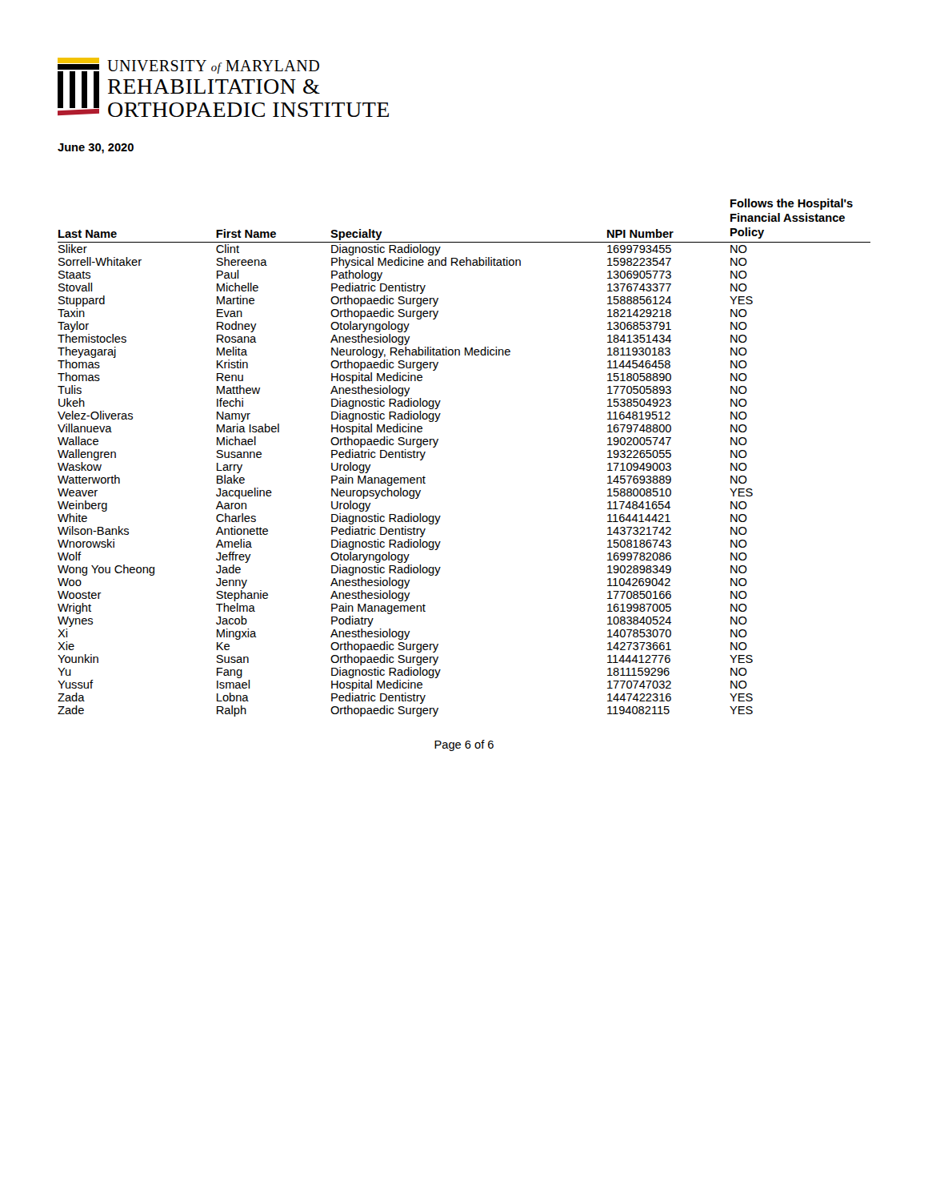UNIVERSITY of MARYLAND
REHABILITATION &
ORTHOPAEDIC INSTITUTE
June 30, 2020
| Last Name | First Name | Specialty | NPI Number | Follows the Hospital's Financial Assistance Policy |
| --- | --- | --- | --- | --- |
| Sliker | Clint | Diagnostic Radiology | 1699793455 | NO |
| Sorrell-Whitaker | Shereena | Physical Medicine and Rehabilitation | 1598223547 | NO |
| Staats | Paul | Pathology | 1306905773 | NO |
| Stovall | Michelle | Pediatric Dentistry | 1376743377 | NO |
| Stuppard | Martine | Orthopaedic Surgery | 1588856124 | YES |
| Taxin | Evan | Orthopaedic Surgery | 1821429218 | NO |
| Taylor | Rodney | Otolaryngology | 1306853791 | NO |
| Themistocles | Rosana | Anesthesiology | 1841351434 | NO |
| Theyagaraj | Melita | Neurology, Rehabilitation Medicine | 1811930183 | NO |
| Thomas | Kristin | Orthopaedic Surgery | 1144546458 | NO |
| Thomas | Renu | Hospital Medicine | 1518058890 | NO |
| Tulis | Matthew | Anesthesiology | 1770505893 | NO |
| Ukeh | Ifechi | Diagnostic Radiology | 1538504923 | NO |
| Velez-Oliveras | Namyr | Diagnostic Radiology | 1164819512 | NO |
| Villanueva | Maria Isabel | Hospital Medicine | 1679748800 | NO |
| Wallace | Michael | Orthopaedic Surgery | 1902005747 | NO |
| Wallengren | Susanne | Pediatric Dentistry | 1932265055 | NO |
| Waskow | Larry | Urology | 1710949003 | NO |
| Watterworth | Blake | Pain Management | 1457693889 | NO |
| Weaver | Jacqueline | Neuropsychology | 1588008510 | YES |
| Weinberg | Aaron | Urology | 1174841654 | NO |
| White | Charles | Diagnostic Radiology | 1164414421 | NO |
| Wilson-Banks | Antionette | Pediatric Dentistry | 1437321742 | NO |
| Wnorowski | Amelia | Diagnostic Radiology | 1508186743 | NO |
| Wolf | Jeffrey | Otolaryngology | 1699782086 | NO |
| Wong You Cheong | Jade | Diagnostic Radiology | 1902898349 | NO |
| Woo | Jenny | Anesthesiology | 1104269042 | NO |
| Wooster | Stephanie | Anesthesiology | 1770850166 | NO |
| Wright | Thelma | Pain Management | 1619987005 | NO |
| Wynes | Jacob | Podiatry | 1083840524 | NO |
| Xi | Mingxia | Anesthesiology | 1407853070 | NO |
| Xie | Ke | Orthopaedic Surgery | 1427373661 | NO |
| Younkin | Susan | Orthopaedic Surgery | 1144412776 | YES |
| Yu | Fang | Diagnostic Radiology | 1811159296 | NO |
| Yussuf | Ismael | Hospital Medicine | 1770747032 | NO |
| Zada | Lobna | Pediatric Dentistry | 1447422316 | YES |
| Zade | Ralph | Orthopaedic Surgery | 1194082115 | YES |
Page 6 of 6